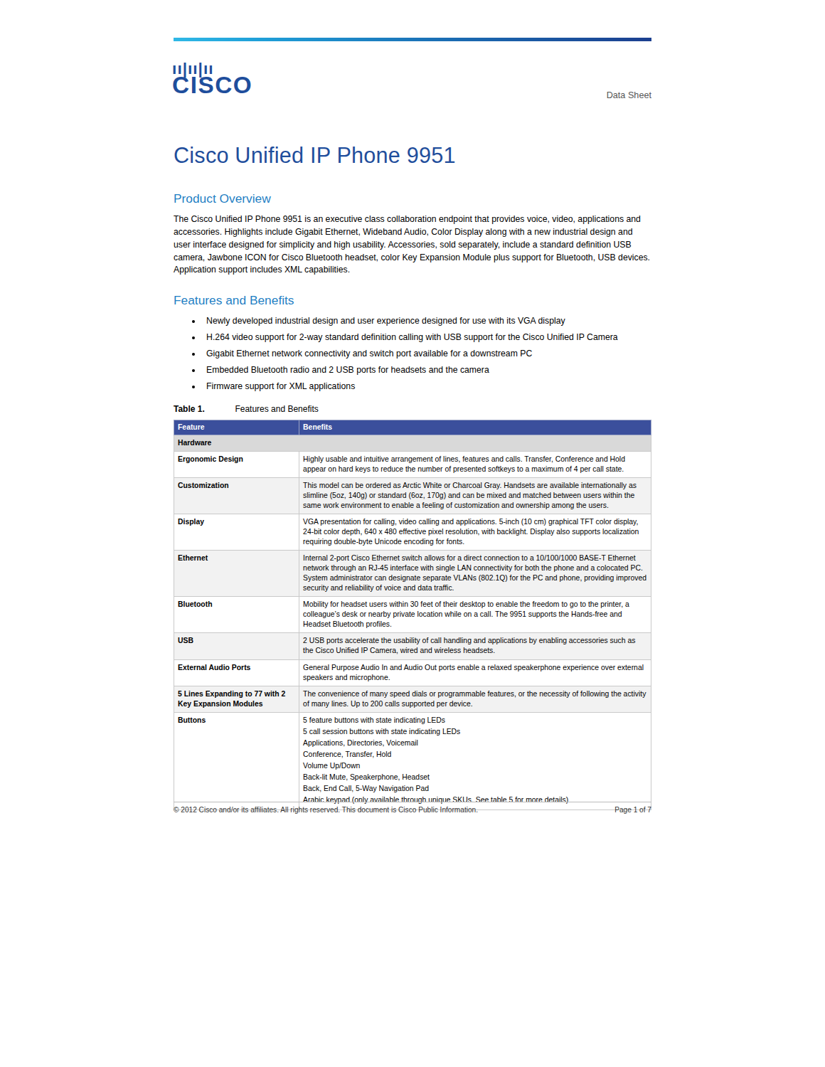ıı|ıı|ıı
CISCO
Data Sheet
Cisco Unified IP Phone 9951
Product Overview
The Cisco Unified IP Phone 9951 is an executive class collaboration endpoint that provides voice, video, applications and accessories. Highlights include Gigabit Ethernet, Wideband Audio, Color Display along with a new industrial design and user interface designed for simplicity and high usability. Accessories, sold separately, include a standard definition USB camera, Jawbone ICON for Cisco Bluetooth headset, color Key Expansion Module plus support for Bluetooth, USB devices. Application support includes XML capabilities.
Features and Benefits
Newly developed industrial design and user experience designed for use with its VGA display
H.264 video support for 2-way standard definition calling with USB support for the Cisco Unified IP Camera
Gigabit Ethernet network connectivity and switch port available for a downstream PC
Embedded Bluetooth radio and 2 USB ports for headsets and the camera
Firmware support for XML applications
Table 1. Features and Benefits
| Feature | Benefits |
| --- | --- |
| Hardware |
| Ergonomic Design | Highly usable and intuitive arrangement of lines, features and calls. Transfer, Conference and Hold appear on hard keys to reduce the number of presented softkeys to a maximum of 4 per call state. |
| Customization | This model can be ordered as Arctic White or Charcoal Gray. Handsets are available internationally as slimline (5oz, 140g) or standard (6oz, 170g) and can be mixed and matched between users within the same work environment to enable a feeling of customization and ownership among the users. |
| Display | VGA presentation for calling, video calling and applications. 5-inch (10 cm) graphical TFT color display, 24-bit color depth, 640 x 480 effective pixel resolution, with backlight. Display also supports localization requiring double-byte Unicode encoding for fonts. |
| Ethernet | Internal 2-port Cisco Ethernet switch allows for a direct connection to a 10/100/1000 BASE-T Ethernet network through an RJ-45 interface with single LAN connectivity for both the phone and a colocated PC. System administrator can designate separate VLANs (802.1Q) for the PC and phone, providing improved security and reliability of voice and data traffic. |
| Bluetooth | Mobility for headset users within 30 feet of their desktop to enable the freedom to go to the printer, a colleague’s desk or nearby private location while on a call. The 9951 supports the Hands-free and Headset Bluetooth profiles. |
| USB | 2 USB ports accelerate the usability of call handling and applications by enabling accessories such as the Cisco Unified IP Camera, wired and wireless headsets. |
| External Audio Ports | General Purpose Audio In and Audio Out ports enable a relaxed speakerphone experience over external speakers and microphone. |
| 5 Lines Expanding to 77 with 2 Key Expansion Modules | The convenience of many speed dials or programmable features, or the necessity of following the activity of many lines. Up to 200 calls supported per device. |
| Buttons | 5 feature buttons with state indicating LEDs 5 call session buttons with state indicating LEDs Applications, Directories, Voicemail Conference, Transfer, Hold Volume Up/Down Back-lit Mute, Speakerphone, Headset Back, End Call, 5-Way Navigation Pad Arabic keypad (only available through unique SKUs. See table 5 for more details) |
© 2012 Cisco and/or its affiliates. All rights reserved. This document is Cisco Public Information.
Page 1 of 7